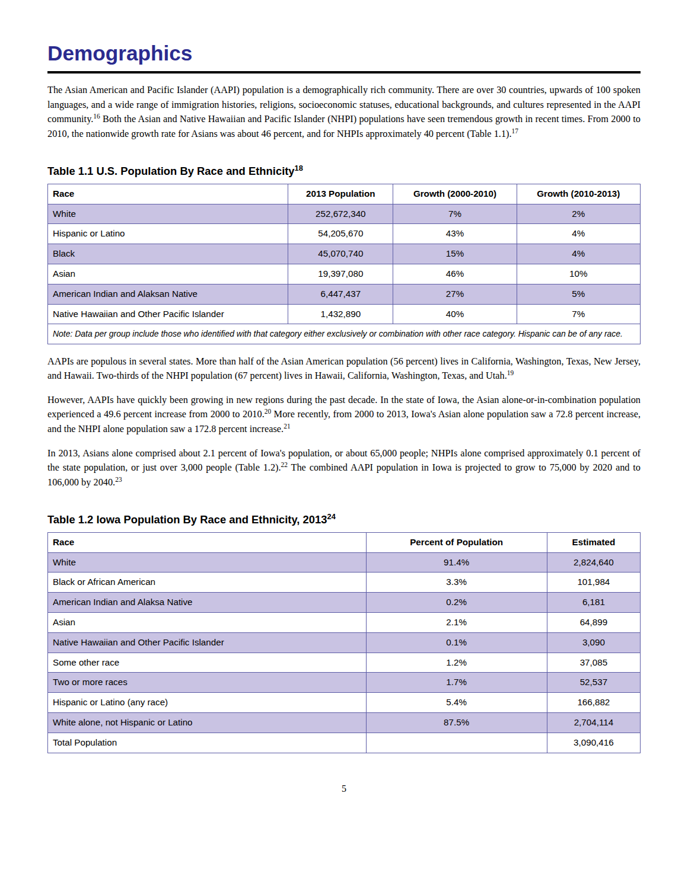Demographics
The Asian American and Pacific Islander (AAPI) population is a demographically rich community. There are over 30 countries, upwards of 100 spoken languages, and a wide range of immigration histories, religions, socioeconomic statuses, educational backgrounds, and cultures represented in the AAPI community.16 Both the Asian and Native Hawaiian and Pacific Islander (NHPI) populations have seen tremendous growth in recent times. From 2000 to 2010, the nationwide growth rate for Asians was about 46 percent, and for NHPIs approximately 40 percent (Table 1.1).17
Table 1.1 U.S. Population By Race and Ethnicity18
| Race | 2013 Population | Growth (2000-2010) | Growth (2010-2013) |
| --- | --- | --- | --- |
| White | 252,672,340 | 7% | 2% |
| Hispanic or Latino | 54,205,670 | 43% | 4% |
| Black | 45,070,740 | 15% | 4% |
| Asian | 19,397,080 | 46% | 10% |
| American Indian and Alaksan Native | 6,447,437 | 27% | 5% |
| Native Hawaiian and Other Pacific Islander | 1,432,890 | 40% | 7% |
| Note: Data per group include those who identified with that category either exclusively or combination with other race category. Hispanic can be of any race. |
AAPIs are populous in several states. More than half of the Asian American population (56 percent) lives in California, Washington, Texas, New Jersey, and Hawaii. Two-thirds of the NHPI population (67 percent) lives in Hawaii, California, Washington, Texas, and Utah.19
However, AAPIs have quickly been growing in new regions during the past decade. In the state of Iowa, the Asian alone-or-in-combination population experienced a 49.6 percent increase from 2000 to 2010.20 More recently, from 2000 to 2013, Iowa's Asian alone population saw a 72.8 percent increase, and the NHPI alone population saw a 172.8 percent increase.21
In 2013, Asians alone comprised about 2.1 percent of Iowa's population, or about 65,000 people; NHPIs alone comprised approximately 0.1 percent of the state population, or just over 3,000 people (Table 1.2).22 The combined AAPI population in Iowa is projected to grow to 75,000 by 2020 and to 106,000 by 2040.23
Table 1.2 Iowa Population By Race and Ethnicity, 201324
| Race | Percent of Population | Estimated |
| --- | --- | --- |
| White | 91.4% | 2,824,640 |
| Black or African American | 3.3% | 101,984 |
| American Indian and Alaksa Native | 0.2% | 6,181 |
| Asian | 2.1% | 64,899 |
| Native Hawaiian and Other Pacific Islander | 0.1% | 3,090 |
| Some other race | 1.2% | 37,085 |
| Two or more races | 1.7% | 52,537 |
| Hispanic or Latino (any race) | 5.4% | 166,882 |
| White alone, not Hispanic or Latino | 87.5% | 2,704,114 |
| Total Population | | 3,090,416 |
5